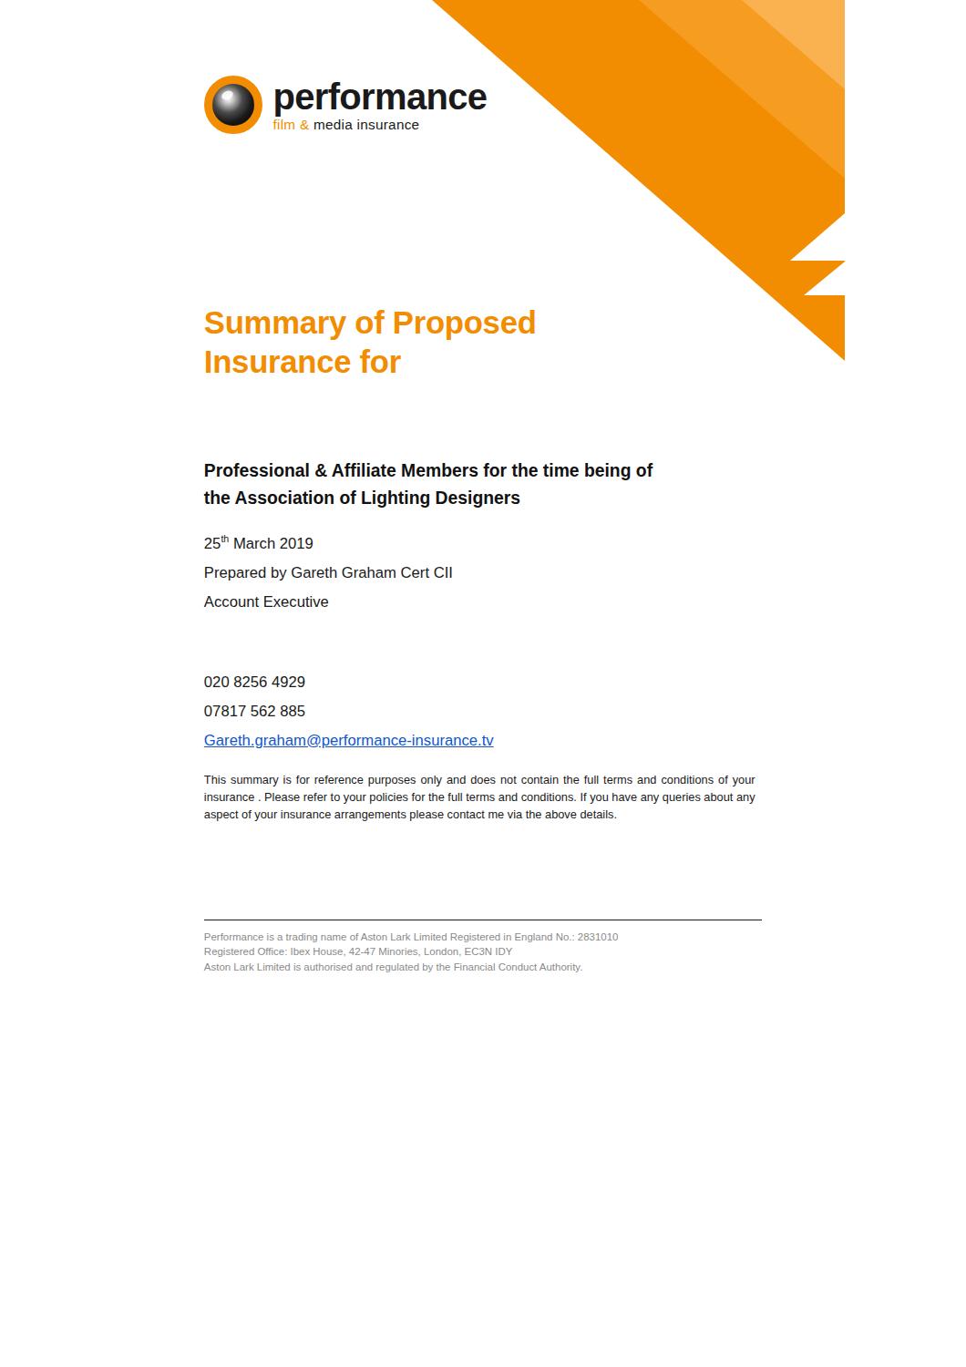performance
film & media insurance
Summary of Proposed
Insurance for
Professional & Affiliate Members for the time being of the Association of Lighting Designers
25th March 2019
Prepared by Gareth Graham Cert CII
Account Executive
020 8256 4929
07817 562 885
Gareth.graham@performance-insurance.tv
This summary is for reference purposes only and does not contain the full terms and conditions of your insurance . Please refer to your policies for the full terms and conditions. If you have any queries about any aspect of your insurance arrangements please contact me via the above details.
Performance is a trading name of Aston Lark Limited Registered in England No.: 2831010
Registered Office: Ibex House, 42-47 Minories, London, EC3N IDY
Aston Lark Limited is authorised and regulated by the Financial Conduct Authority.